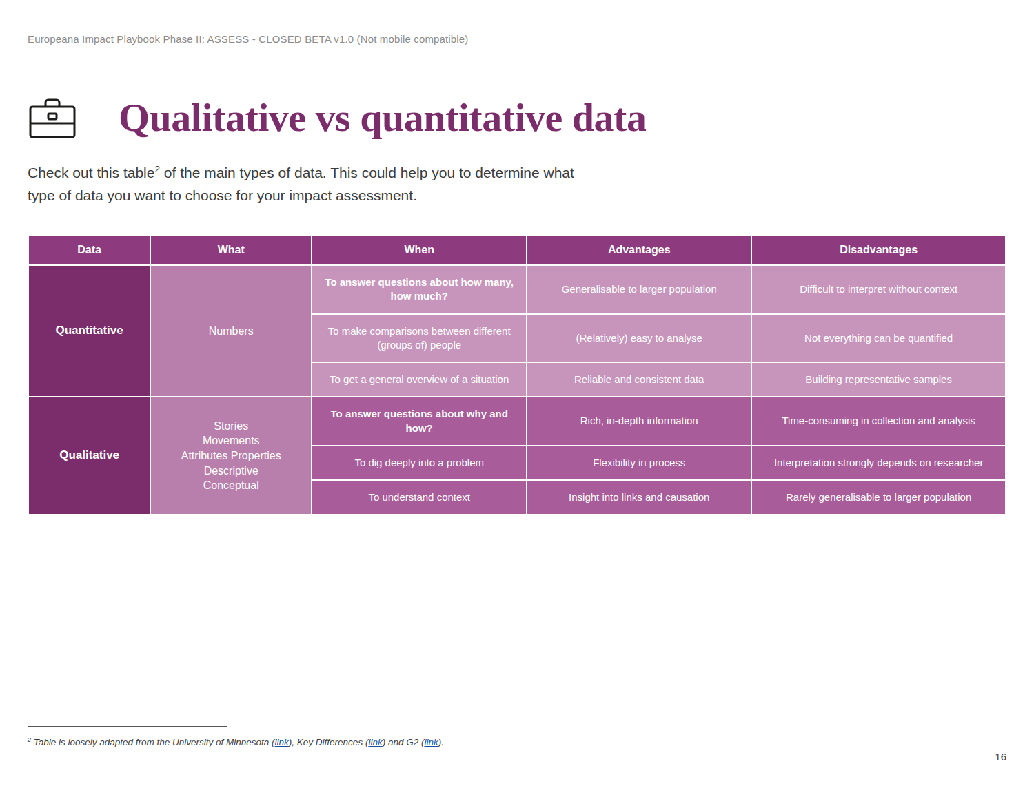Europeana Impact Playbook Phase II: ASSESS - CLOSED BETA v1.0 (Not mobile compatible)
Qualitative vs quantitative data
Check out this table2 of the main types of data. This could help you to determine what type of data you want to choose for your impact assessment.
| Data | What | When | Advantages | Disadvantages |
| --- | --- | --- | --- | --- |
| Quantitative | Numbers | To answer questions about how many, how much? | Generalisable to larger population | Difficult to interpret without context |
| To make comparisons between different (groups of) people | (Relatively) easy to analyse | Not everything can be quantified |
| To get a general overview of a situation | Reliable and consistent data | Building representative samples |
| Qualitative | Stories Movements Attributes Properties Descriptive Conceptual | To answer questions about why and how? | Rich, in-depth information | Time-consuming in collection and analysis |
| To dig deeply into a problem | Flexibility in process | Interpretation strongly depends on researcher |
| To understand context | Insight into links and causation | Rarely generalisable to larger population |
2 Table is loosely adapted from the University of Minnesota (link), Key Differences (link) and G2 (link).
16